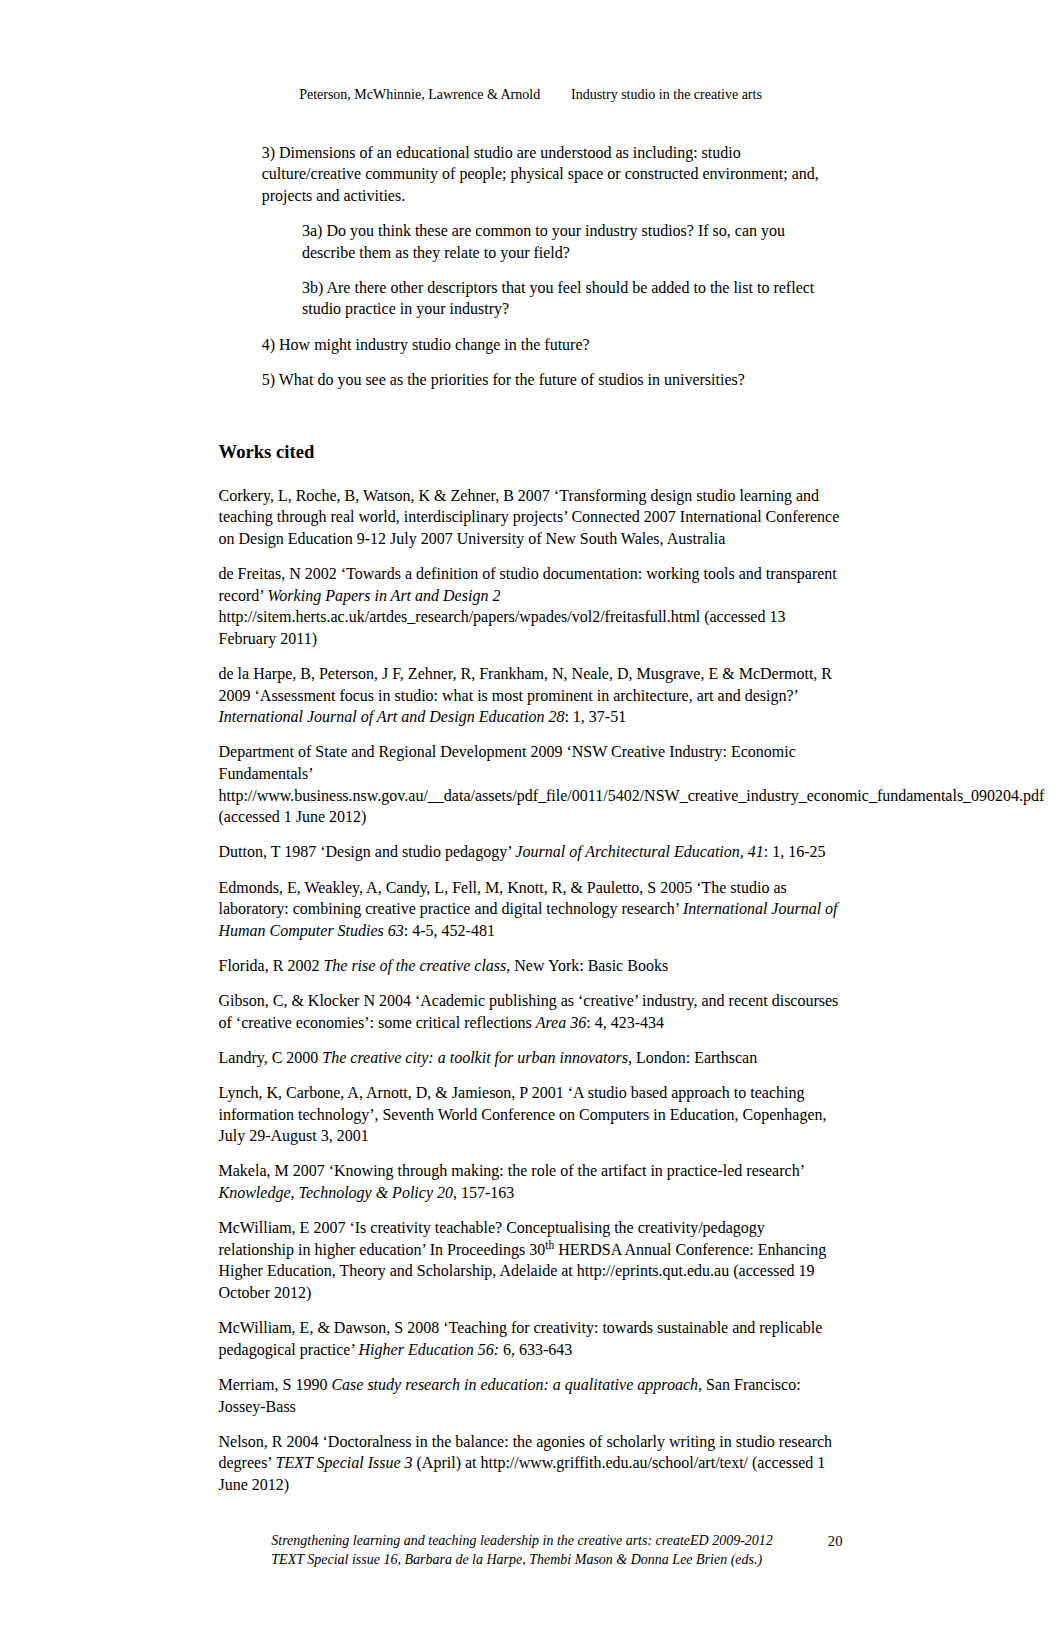Peterson, McWhinnie, Lawrence & Arnold Industry studio in the creative arts
3) Dimensions of an educational studio are understood as including: studio culture/creative community of people; physical space or constructed environment; and, projects and activities.
3a) Do you think these are common to your industry studios? If so, can you describe them as they relate to your field?
3b) Are there other descriptors that you feel should be added to the list to reflect studio practice in your industry?
4) How might industry studio change in the future?
5) What do you see as the priorities for the future of studios in universities?
Works cited
Corkery, L, Roche, B, Watson, K & Zehner, B 2007 ‘Transforming design studio learning and teaching through real world, interdisciplinary projects’ Connected 2007 International Conference on Design Education 9-12 July 2007 University of New South Wales, Australia
de Freitas, N 2002 ‘Towards a definition of studio documentation: working tools and transparent record’ Working Papers in Art and Design 2 http://sitem.herts.ac.uk/artdes_research/papers/wpades/vol2/freitasfull.html (accessed 13 February 2011)
de la Harpe, B, Peterson, J F, Zehner, R, Frankham, N, Neale, D, Musgrave, E & McDermott, R 2009 ‘Assessment focus in studio: what is most prominent in architecture, art and design?’ International Journal of Art and Design Education 28: 1, 37-51
Department of State and Regional Development 2009 ‘NSW Creative Industry: Economic Fundamentals’ http://www.business.nsw.gov.au/__data/assets/pdf_file/0011/5402/NSW_creative_industry_economic_fundamentals_090204.pdf (accessed 1 June 2012)
Dutton, T 1987 ‘Design and studio pedagogy’ Journal of Architectural Education, 41: 1, 16-25
Edmonds, E, Weakley, A, Candy, L, Fell, M, Knott, R, & Pauletto, S 2005 ‘The studio as laboratory: combining creative practice and digital technology research’ International Journal of Human Computer Studies 63: 4-5, 452-481
Florida, R 2002 The rise of the creative class, New York: Basic Books
Gibson, C, & Klocker N 2004 ‘Academic publishing as ‘creative’ industry, and recent discourses of ‘creative economies’: some critical reflections Area 36: 4, 423-434
Landry, C 2000 The creative city: a toolkit for urban innovators, London: Earthscan
Lynch, K, Carbone, A, Arnott, D, & Jamieson, P 2001 ‘A studio based approach to teaching information technology’, Seventh World Conference on Computers in Education, Copenhagen, July 29-August 3, 2001
Makela, M 2007 ‘Knowing through making: the role of the artifact in practice-led research’ Knowledge, Technology & Policy 20, 157-163
McWilliam, E 2007 ‘Is creativity teachable? Conceptualising the creativity/pedagogy relationship in higher education’ In Proceedings 30th HERDSA Annual Conference: Enhancing Higher Education, Theory and Scholarship, Adelaide at http://eprints.qut.edu.au (accessed 19 October 2012)
McWilliam, E, & Dawson, S 2008 ‘Teaching for creativity: towards sustainable and replicable pedagogical practice’ Higher Education 56: 6, 633-643
Merriam, S 1990 Case study research in education: a qualitative approach, San Francisco: Jossey-Bass
Nelson, R 2004 ‘Doctoralness in the balance: the agonies of scholarly writing in studio research degrees’ TEXT Special Issue 3 (April) at http://www.griffith.edu.au/school/art/text/ (accessed 1 June 2012)
Strengthening learning and teaching leadership in the creative arts: createED 2009-2012 TEXT Special issue 16, Barbara de la Harpe, Thembi Mason & Donna Lee Brien (eds.) 20